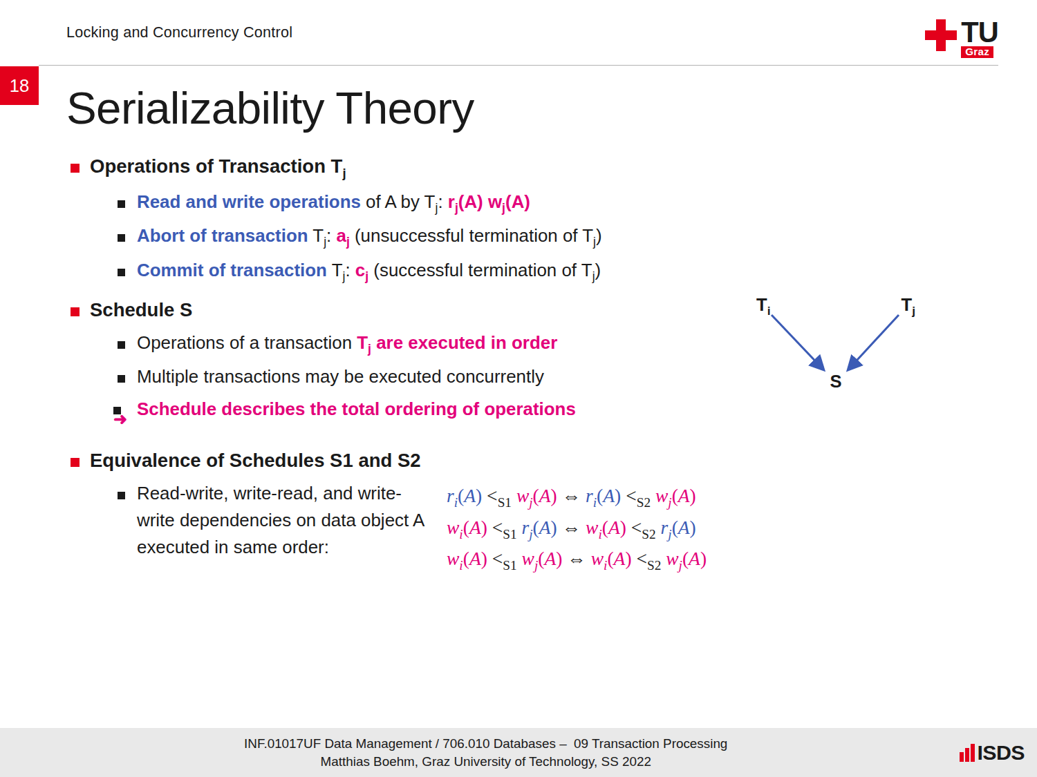Locking and Concurrency Control
TU
Graz
18
Serializability Theory
Operations of Transaction Tj
Read and write operations of A by Tj: rj(A) wj(A)
Abort of transaction Tj: aj (unsuccessful termination of Tj)
Commit of transaction Tj: cj (successful termination of Tj)
Schedule S
Ti Tj S
Operations of a transaction Tj are executed in order
Multiple transactions may be executed concurrently
Schedule describes the total ordering of operations
Equivalence of Schedules S1 and S2
Read-write, write-read, and write-write dependencies on data object A executed in same order:
ri(A) <S1 wj(A) ⇔ ri(A) <S2 wj(A)
wi(A) <S1 rj(A) ⇔ wi(A) <S2 rj(A)
wi(A) <S1 wj(A) ⇔ wi(A) <S2 wj(A)
INF.01017UF Data Management / 706.010 Databases – 09 Transaction Processing
Matthias Boehm, Graz University of Technology, SS 2022
ISDS